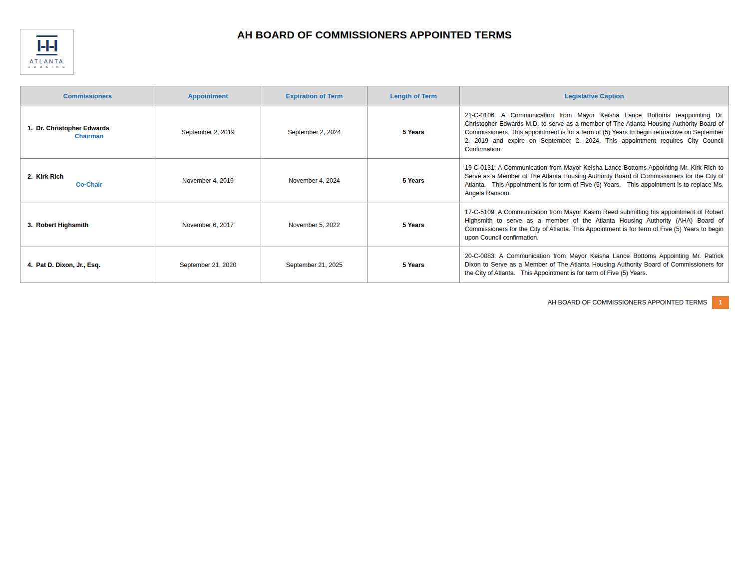I-I-I
ATLANTA
H O U S I N G
AH BOARD OF COMMISSIONERS APPOINTED TERMS
| Commissioners | Appointment | Expiration of Term | Length of Term | Legislative Caption |
| --- | --- | --- | --- | --- |
| 1. Dr. Christopher Edwards Chairman | September 2, 2019 | September 2, 2024 | 5 Years | 21-C-0106: A Communication from Mayor Keisha Lance Bottoms reappointing Dr. Christopher Edwards M.D. to serve as a member of The Atlanta Housing Authority Board of Commissioners. This appointment is for a term of (5) Years to begin retroactive on September 2, 2019 and expire on September 2, 2024. This appointment requires City Council Confirmation. |
| 2. Kirk Rich Co-Chair | November 4, 2019 | November 4, 2024 | 5 Years | 19-C-0131: A Communication from Mayor Keisha Lance Bottoms Appointing Mr. Kirk Rich to Serve as a Member of The Atlanta Housing Authority Board of Commissioners for the City of Atlanta. This Appointment is for term of Five (5) Years. This appointment is to replace Ms. Angela Ransom. |
| 3. Robert Highsmith | November 6, 2017 | November 5, 2022 | 5 Years | 17-C-5109: A Communication from Mayor Kasim Reed submitting his appointment of Robert Highsmith to serve as a member of the Atlanta Housing Authority (AHA) Board of Commissioners for the City of Atlanta. This Appointment is for term of Five (5) Years to begin upon Council confirmation. |
| 4. Pat D. Dixon, Jr., Esq. | September 21, 2020 | September 21, 2025 | 5 Years | 20-C-0083: A Communication from Mayor Keisha Lance Bottoms Appointing Mr. Patrick Dixon to Serve as a Member of The Atlanta Housing Authority Board of Commissioners for the City of Atlanta. This Appointment is for term of Five (5) Years. |
AH BOARD OF COMMISSIONERS APPOINTED TERMS
1